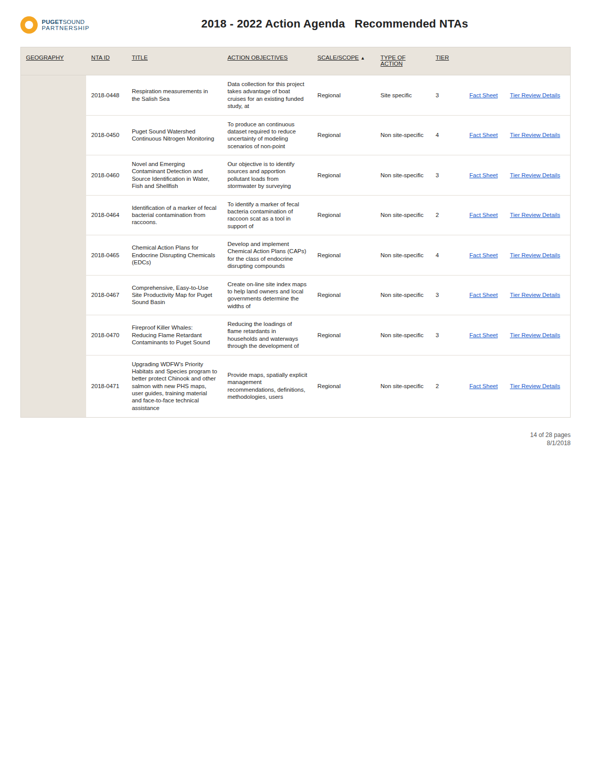PUGETSOUND
PARTNERSHIP
2018 - 2022 Action Agenda Recommended NTAs
| GEOGRAPHY | NTA ID | TITLE | ACTION OBJECTIVES | SCALE/SCOPE ▲ | TYPE OF ACTION | TIER | | |
| --- | --- | --- | --- | --- | --- | --- | --- | --- |
| | 2018-0448 | Respiration measurements in the Salish Sea | Data collection for this project takes advantage of boat cruises for an existing funded study, at | Regional | Site specific | 3 | Fact Sheet | Tier Review Details |
| 2018-0450 | Puget Sound Watershed Continuous Nitrogen Monitoring | To produce an continuous dataset required to reduce uncertainty of modeling scenarios of non-point | Regional | Non site-specific | 4 | Fact Sheet | Tier Review Details |
| 2018-0460 | Novel and Emerging Contaminant Detection and Source Identification in Water, Fish and Shellfish | Our objective is to identify sources and apportion pollutant loads from stormwater by surveying | Regional | Non site-specific | 3 | Fact Sheet | Tier Review Details |
| 2018-0464 | Identification of a marker of fecal bacterial contamination from raccoons. | To identify a marker of fecal bacteria contamination of raccoon scat as a tool in support of | Regional | Non site-specific | 2 | Fact Sheet | Tier Review Details |
| 2018-0465 | Chemical Action Plans for Endocrine Disrupting Chemicals (EDCs) | Develop and implement Chemical Action Plans (CAPs) for the class of endocrine disrupting compounds | Regional | Non site-specific | 4 | Fact Sheet | Tier Review Details |
| 2018-0467 | Comprehensive, Easy-to-Use Site Productivity Map for Puget Sound Basin | Create on-line site index maps to help land owners and local governments determine the widths of | Regional | Non site-specific | 3 | Fact Sheet | Tier Review Details |
| 2018-0470 | Fireproof Killer Whales: Reducing Flame Retardant Contaminants to Puget Sound | Reducing the loadings of flame retardants in households and waterways through the development of | Regional | Non site-specific | 3 | Fact Sheet | Tier Review Details |
| 2018-0471 | Upgrading WDFW's Priority Habitats and Species program to better protect Chinook and other salmon with new PHS maps, user guides, training material and face-to-face technical assistance | Provide maps, spatially explicit management recommendations, definitions, methodologies, users | Regional | Non site-specific | 2 | Fact Sheet | Tier Review Details |
14 of 28 pages
8/1/2018